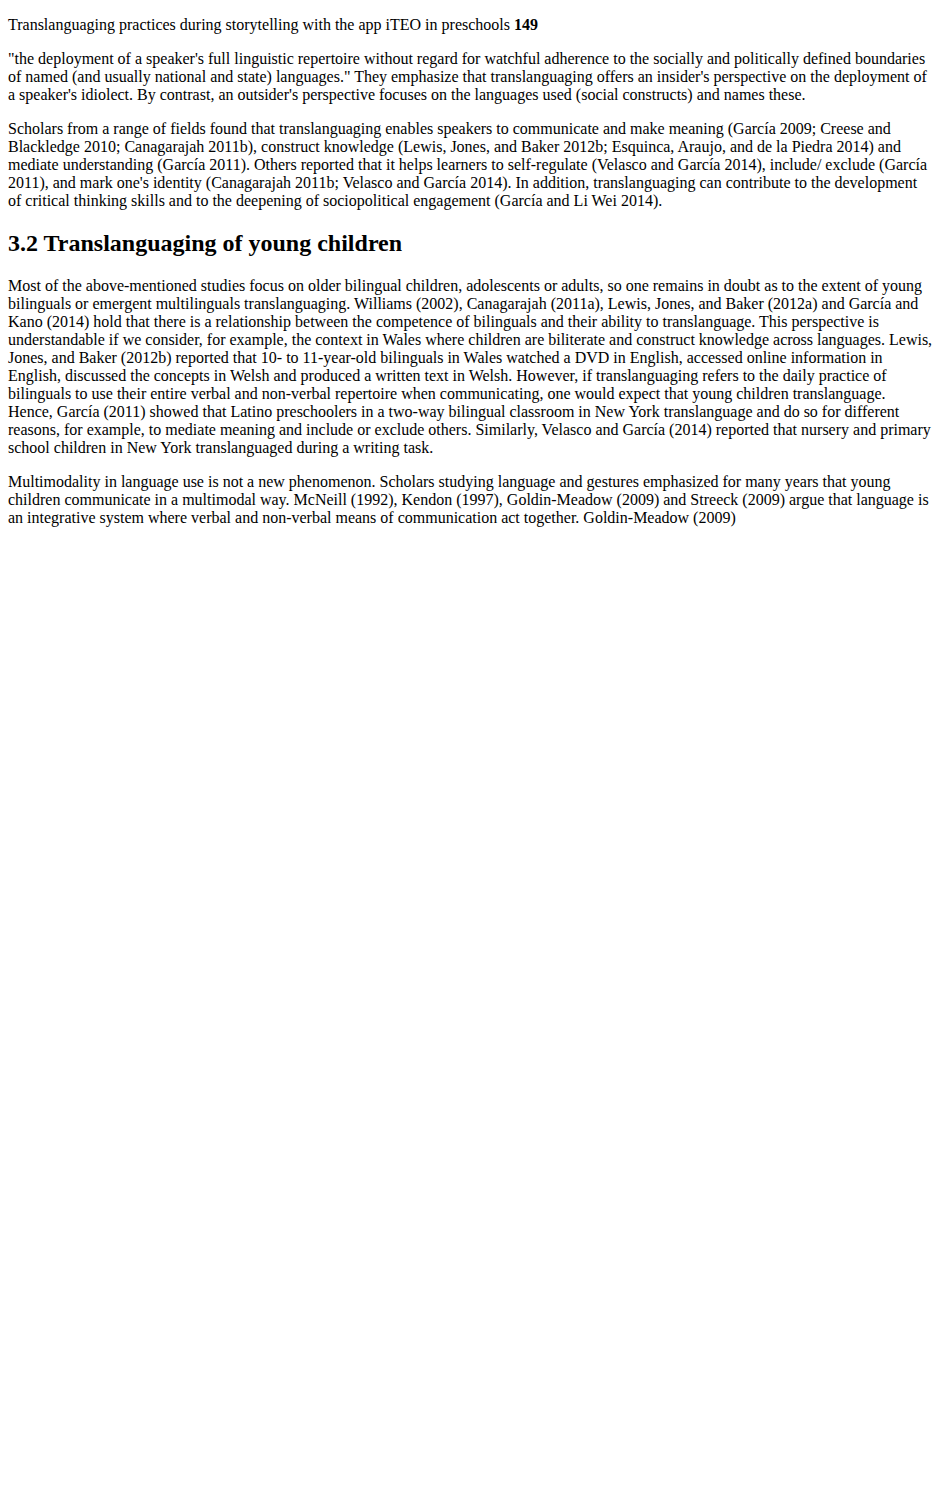Translanguaging practices during storytelling with the app iTEO in preschools 149
"the deployment of a speaker's full linguistic repertoire without regard for watchful adherence to the socially and politically defined boundaries of named (and usually national and state) languages." They emphasize that translanguaging offers an insider's perspective on the deployment of a speaker's idiolect. By contrast, an outsider's perspective focuses on the languages used (social constructs) and names these.
Scholars from a range of fields found that translanguaging enables speakers to communicate and make meaning (García 2009; Creese and Blackledge 2010; Canagarajah 2011b), construct knowledge (Lewis, Jones, and Baker 2012b; Esquinca, Araujo, and de la Piedra 2014) and mediate understanding (García 2011). Others reported that it helps learners to self-regulate (Velasco and García 2014), include/ exclude (García 2011), and mark one's identity (Canagarajah 2011b; Velasco and García 2014). In addition, translanguaging can contribute to the development of critical thinking skills and to the deepening of sociopolitical engagement (García and Li Wei 2014).
3.2 Translanguaging of young children
Most of the above-mentioned studies focus on older bilingual children, adolescents or adults, so one remains in doubt as to the extent of young bilinguals or emergent multilinguals translanguaging. Williams (2002), Canagarajah (2011a), Lewis, Jones, and Baker (2012a) and García and Kano (2014) hold that there is a relationship between the competence of bilinguals and their ability to translanguage. This perspective is understandable if we consider, for example, the context in Wales where children are biliterate and construct knowledge across languages. Lewis, Jones, and Baker (2012b) reported that 10- to 11-year-old bilinguals in Wales watched a DVD in English, accessed online information in English, discussed the concepts in Welsh and produced a written text in Welsh. However, if translanguaging refers to the daily practice of bilinguals to use their entire verbal and non-verbal repertoire when communicating, one would expect that young children translanguage. Hence, García (2011) showed that Latino preschoolers in a two-way bilingual classroom in New York translanguage and do so for different reasons, for example, to mediate meaning and include or exclude others. Similarly, Velasco and García (2014) reported that nursery and primary school children in New York translanguaged during a writing task.
Multimodality in language use is not a new phenomenon. Scholars studying language and gestures emphasized for many years that young children communicate in a multimodal way. McNeill (1992), Kendon (1997), Goldin-Meadow (2009) and Streeck (2009) argue that language is an integrative system where verbal and non-verbal means of communication act together. Goldin-Meadow (2009)